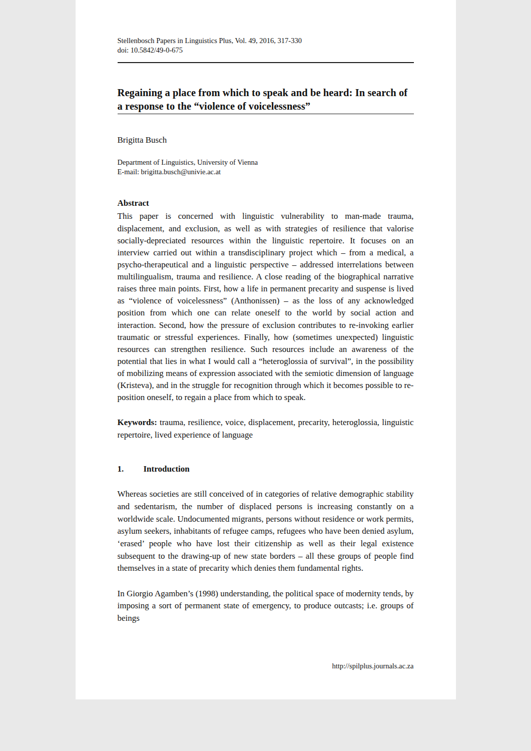Stellenbosch Papers in Linguistics Plus, Vol. 49, 2016, 317-330 doi: 10.5842/49-0-675
Regaining a place from which to speak and be heard: In search of a response to the “violence of voicelessness”
Brigitta Busch
Department of Linguistics, University of Vienna E-mail: brigitta.busch@univie.ac.at
Abstract
This paper is concerned with linguistic vulnerability to man-made trauma, displacement, and exclusion, as well as with strategies of resilience that valorise socially-depreciated resources within the linguistic repertoire. It focuses on an interview carried out within a transdisciplinary project which – from a medical, a psycho-therapeutical and a linguistic perspective – addressed interrelations between multilingualism, trauma and resilience. A close reading of the biographical narrative raises three main points. First, how a life in permanent precarity and suspense is lived as “violence of voicelessness” (Anthonissen) – as the loss of any acknowledged position from which one can relate oneself to the world by social action and interaction. Second, how the pressure of exclusion contributes to re-invoking earlier traumatic or stressful experiences. Finally, how (sometimes unexpected) linguistic resources can strengthen resilience. Such resources include an awareness of the potential that lies in what I would call a “heteroglossia of survival”, in the possibility of mobilizing means of expression associated with the semiotic dimension of language (Kristeva), and in the struggle for recognition through which it becomes possible to re- position oneself, to regain a place from which to speak.
Keywords: trauma, resilience, voice, displacement, precarity, heteroglossia, linguistic repertoire, lived experience of language
1. Introduction
Whereas societies are still conceived of in categories of relative demographic stability and sedentarism, the number of displaced persons is increasing constantly on a worldwide scale. Undocumented migrants, persons without residence or work permits, asylum seekers, inhabitants of refugee camps, refugees who have been denied asylum, ‘erased’ people who have lost their citizenship as well as their legal existence subsequent to the drawing-up of new state borders – all these groups of people find themselves in a state of precarity which denies them fundamental rights.
In Giorgio Agamben’s (1998) understanding, the political space of modernity tends, by imposing a sort of permanent state of emergency, to produce outcasts; i.e. groups of beings
http://spilplus.journals.ac.za